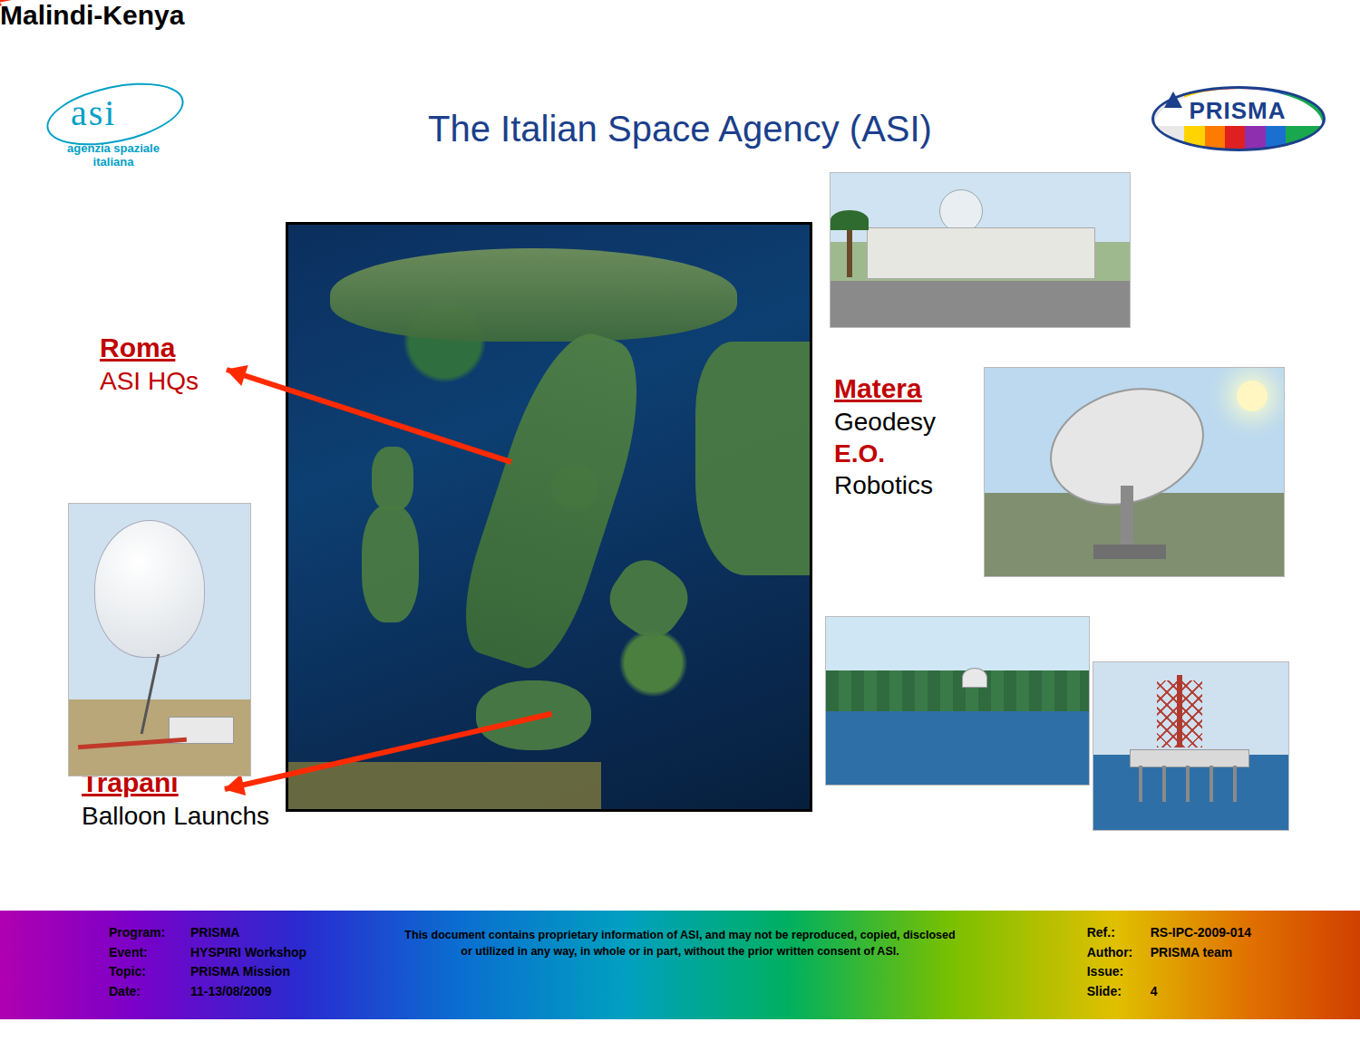asi
agenzia spaziale
italiana
PRISMA
The Italian Space Agency (ASI)
Roma
ASI HQs
Trapani
Balloon Launchs
Matera
Geodesy
E.O.
Robotics
Malindi-Kenya
Program: PRISMA
Event: HYSPIRI Workshop
Topic: PRISMA Mission
Date: 11-13/08/2009
This document contains proprietary information of ASI, and may not be reproduced, copied, disclosed or utilized in any way, in whole or in part, without the prior written consent of ASI.
Ref.: RS-IPC-2009-014
Author: PRISMA team
Issue:
Slide: 4